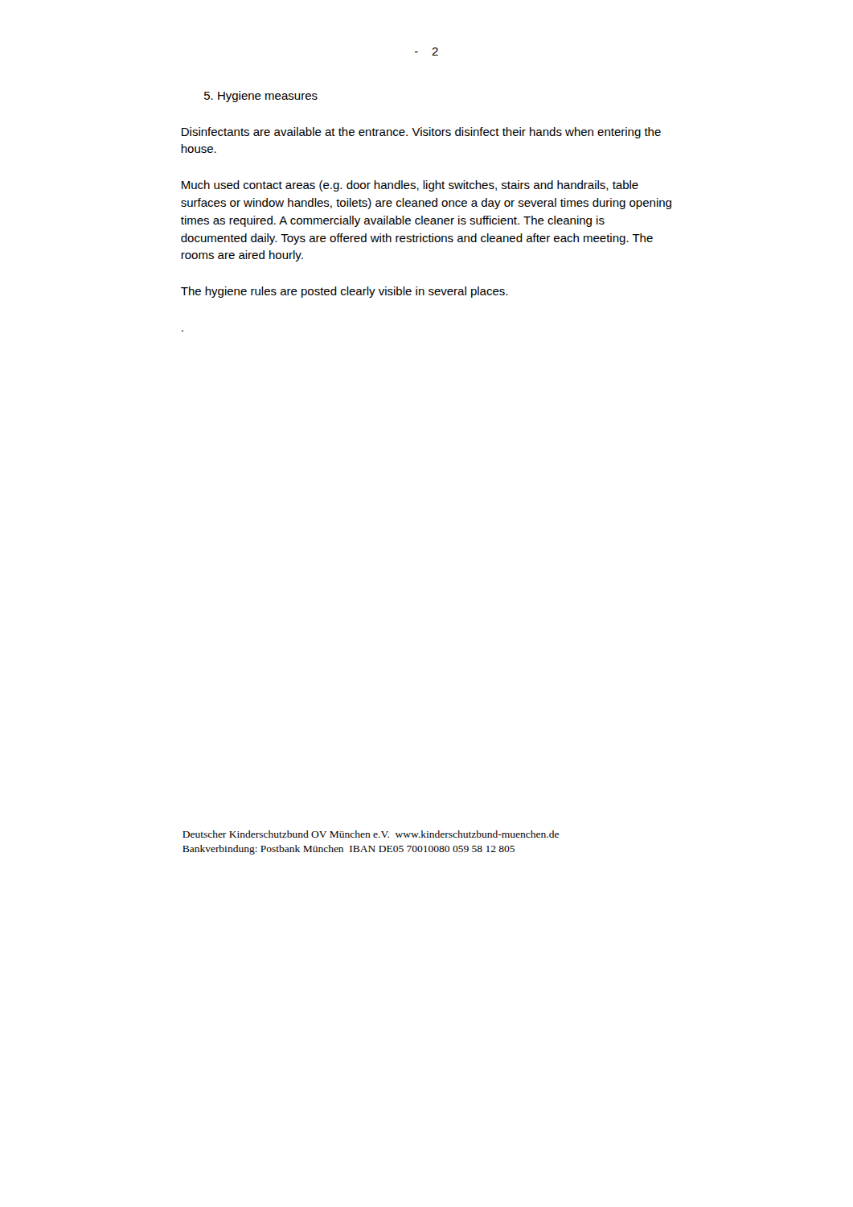-2
5. Hygiene measures
Disinfectants are available at the entrance. Visitors disinfect their hands when entering the house.
Much used contact areas (e.g. door handles, light switches, stairs and handrails, table surfaces or window handles, toilets) are cleaned once a day or several times during opening times as required. A commercially available cleaner is sufficient. The cleaning is documented daily. Toys are offered with restrictions and cleaned after each meeting. The rooms are aired hourly.
The hygiene rules are posted clearly visible in several places.
.
Deutscher Kinderschutzbund OV München e.V. www.kinderschutzbund-muenchen.de
Bankverbindung: Postbank München IBAN DE05 70010080 059 58 12 805